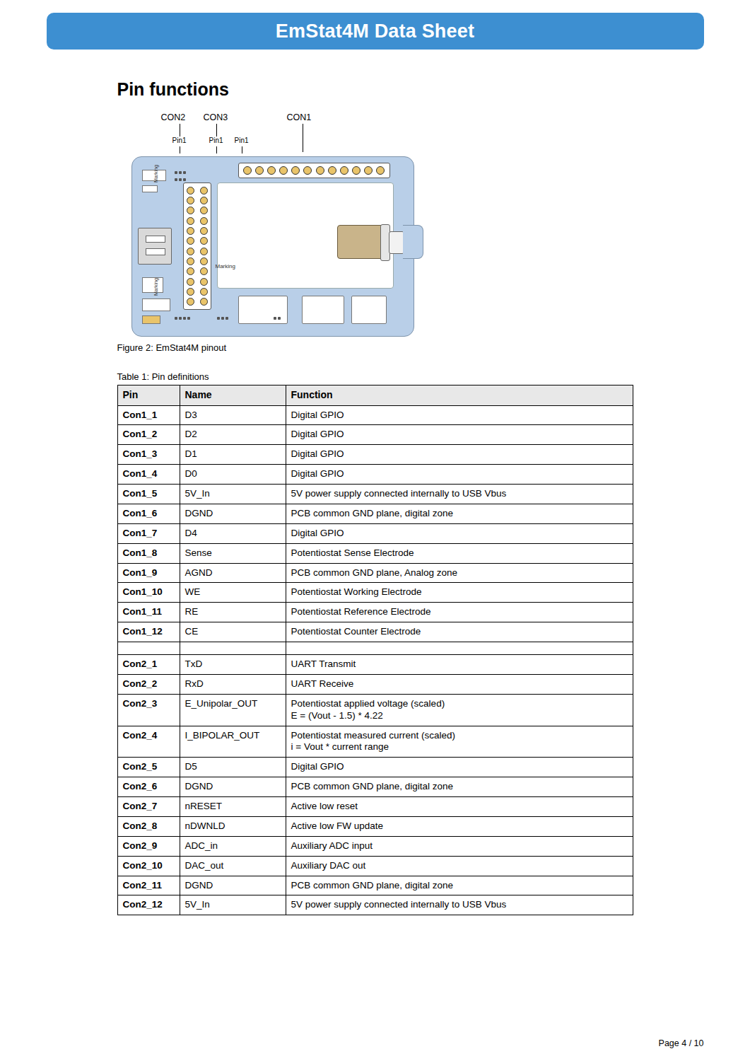EmStat4M Data Sheet
Pin functions
CON2 CON3 CON1 Pin1 Pin1 Pin1
Marking Marking Marking
Figure 2: EmStat4M pinout
Table 1: Pin definitions
| Pin | Name | Function |
| --- | --- | --- |
| Con1_1 | D3 | Digital GPIO |
| Con1_2 | D2 | Digital GPIO |
| Con1_3 | D1 | Digital GPIO |
| Con1_4 | D0 | Digital GPIO |
| Con1_5 | 5V_In | 5V power supply connected internally to USB Vbus |
| Con1_6 | DGND | PCB common GND plane, digital zone |
| Con1_7 | D4 | Digital GPIO |
| Con1_8 | Sense | Potentiostat Sense Electrode |
| Con1_9 | AGND | PCB common GND plane, Analog zone |
| Con1_10 | WE | Potentiostat Working Electrode |
| Con1_11 | RE | Potentiostat Reference Electrode |
| Con1_12 | CE | Potentiostat Counter Electrode |
| Con2_1 | TxD | UART Transmit |
| Con2_2 | RxD | UART Receive |
| Con2_3 | E_Unipolar_OUT | Potentiostat applied voltage (scaled) E = (Vout - 1.5) * 4.22 |
| Con2_4 | I_BIPOLAR_OUT | Potentiostat measured current (scaled) i = Vout * current range |
| Con2_5 | D5 | Digital GPIO |
| Con2_6 | DGND | PCB common GND plane, digital zone |
| Con2_7 | nRESET | Active low reset |
| Con2_8 | nDWNLD | Active low FW update |
| Con2_9 | ADC_in | Auxiliary ADC input |
| Con2_10 | DAC_out | Auxiliary DAC out |
| Con2_11 | DGND | PCB common GND plane, digital zone |
| Con2_12 | 5V_In | 5V power supply connected internally to USB Vbus |
Page 4 / 10